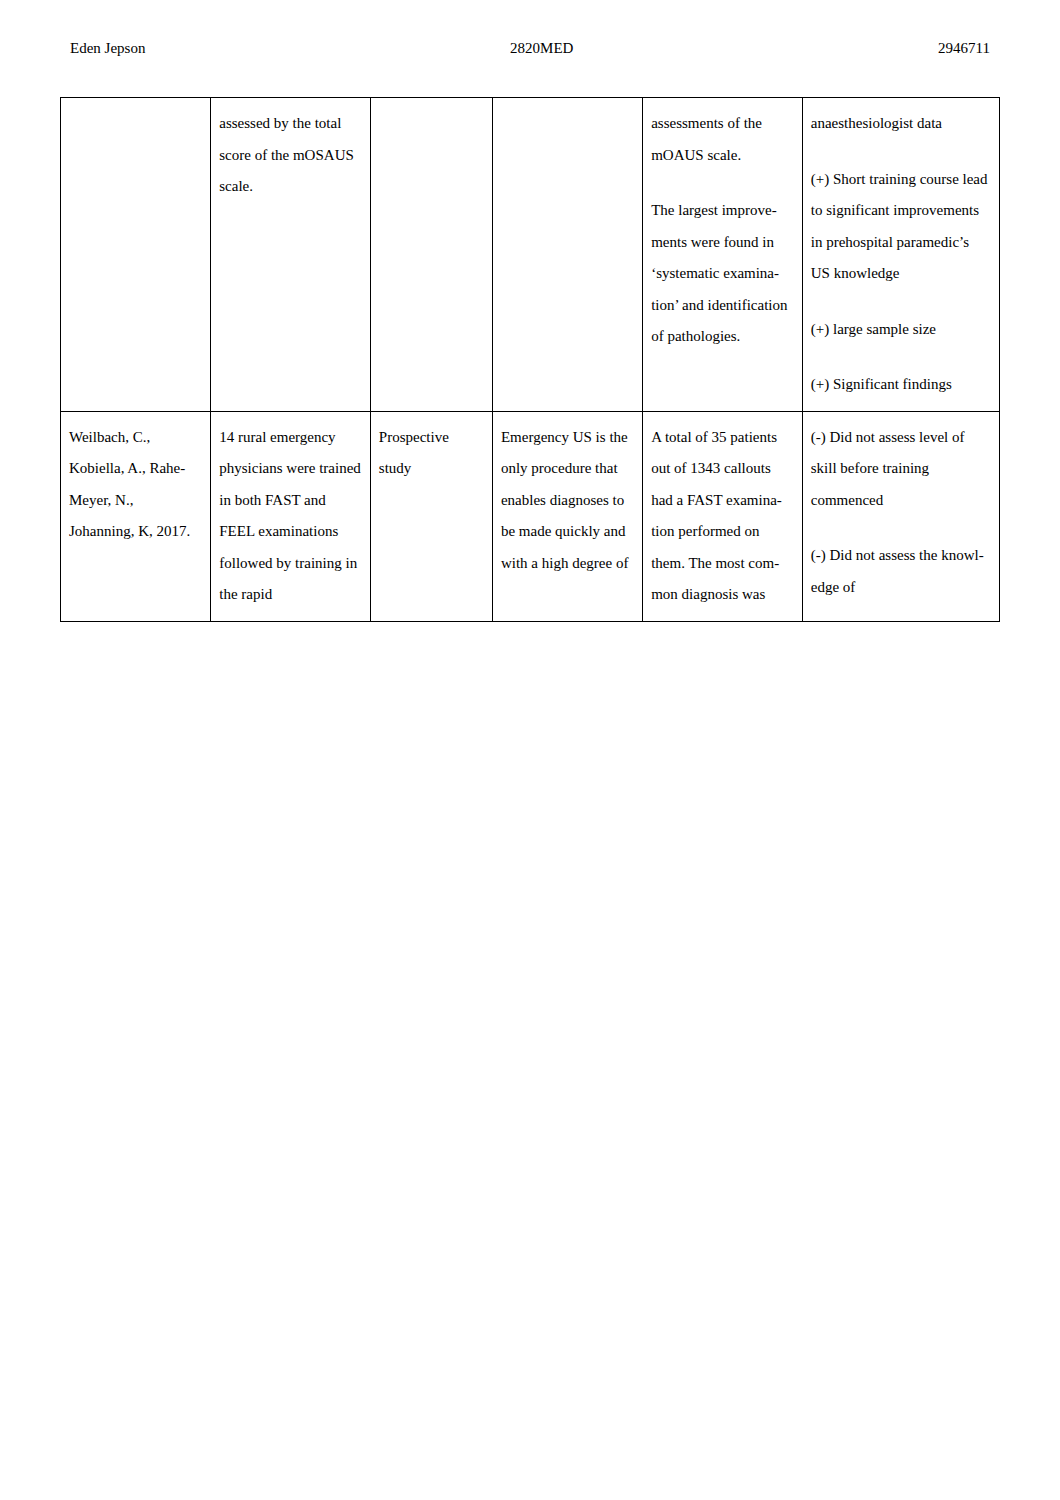Eden Jepson 2820MED 2946711
| | assessed by the total score of the mOSAUS scale. | | | assessments of the mOAUS scale. The largest improvements were found in ‘systematic examination’ and identification of pathologies. | anaesthesiologist data (+) Short training course lead to significant improvements in prehospital paramedic’s US knowledge (+) large sample size (+) Significant findings |
| Weilbach, C., Kobiella, A., Rahe-Meyer, N., Johanning, K, 2017. | 14 rural emergency physicians were trained in both FAST and FEEL examinations followed by training in the rapid | Prospective study | Emergency US is the only procedure that enables diagnoses to be made quickly and with a high degree of | A total of 35 patients out of 1343 callouts had a FAST examination performed on them. The most common diagnosis was | (-) Did not assess level of skill before training commenced (-) Did not assess the knowledge of |